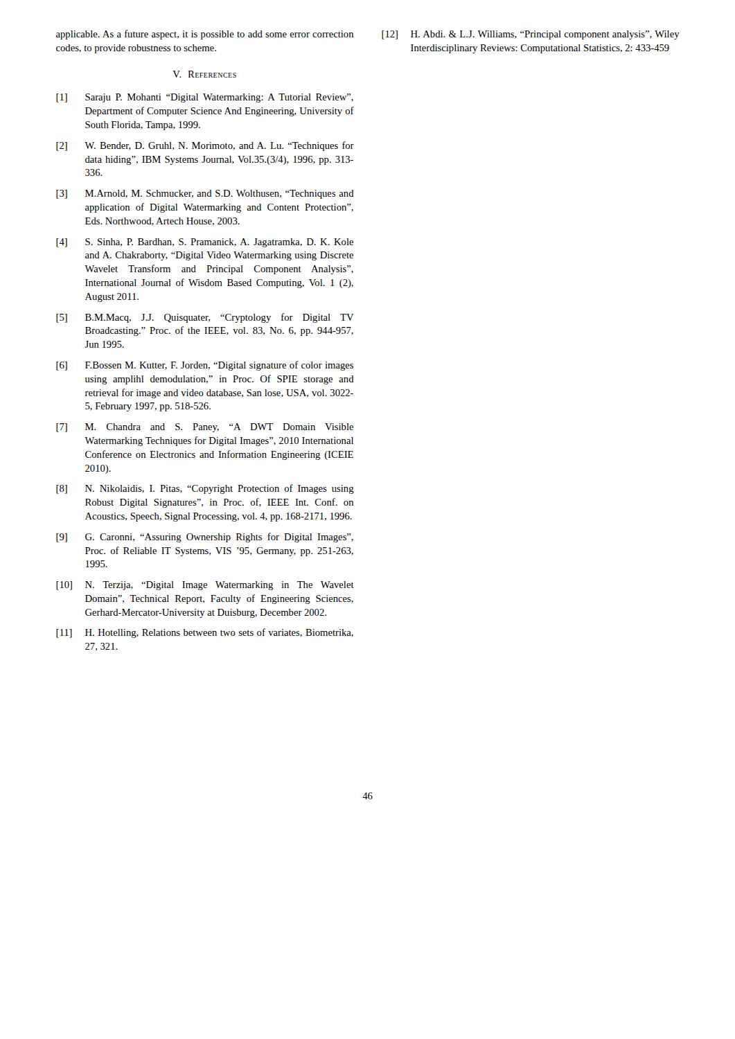applicable. As a future aspect, it is possible to add some error correction codes, to provide robustness to scheme.
V. References
[1] Saraju P. Mohanti “Digital Watermarking: A Tutorial Review”, Department of Computer Science And Engineering, University of South Florida, Tampa, 1999.
[2] W. Bender, D. Gruhl, N. Morimoto, and A. Lu. “Techniques for data hiding”, IBM Systems Journal, Vol.35.(3/4), 1996, pp. 313-336.
[3] M.Arnold, M. Schmucker, and S.D. Wolthusen, “Techniques and application of Digital Watermarking and Content Protection”, Eds. Northwood, Artech House, 2003.
[4] S. Sinha, P. Bardhan, S. Pramanick, A. Jagatramka, D. K. Kole and A. Chakraborty, “Digital Video Watermarking using Discrete Wavelet Transform and Principal Component Analysis”, International Journal of Wisdom Based Computing, Vol. 1 (2), August 2011.
[5] B.M.Macq, J.J. Quisquater, “Cryptology for Digital TV Broadcasting.” Proc. of the IEEE, vol. 83, No. 6, pp. 944-957, Jun 1995.
[6] F.Bossen M. Kutter, F. Jorden, “Digital signature of color images using amplihl demodulation,” in Proc. Of SPIE storage and retrieval for image and video database, San lose, USA, vol. 3022-5, February 1997, pp. 518-526.
[7] M. Chandra and S. Paney, “A DWT Domain Visible Watermarking Techniques for Digital Images”, 2010 International Conference on Electronics and Information Engineering (ICEIE 2010).
[8] N. Nikolaidis, I. Pitas, “Copyright Protection of Images using Robust Digital Signatures”, in Proc. of, IEEE Int. Conf. on Acoustics, Speech, Signal Processing, vol. 4, pp. 168-2171, 1996.
[9] G. Caronni, “Assuring Ownership Rights for Digital Images”, Proc. of Reliable IT Systems, VIS ’95, Germany, pp. 251-263, 1995.
[10] N. Terzija, “Digital Image Watermarking in The Wavelet Domain”, Technical Report, Faculty of Engineering Sciences, Gerhard-Mercator-University at Duisburg, December 2002.
[11] H. Hotelling, Relations between two sets of variates, Biometrika, 27, 321.
[12] H. Abdi. & L.J. Williams, “Principal component analysis”, Wiley Interdisciplinary Reviews: Computational Statistics, 2: 433-459
46